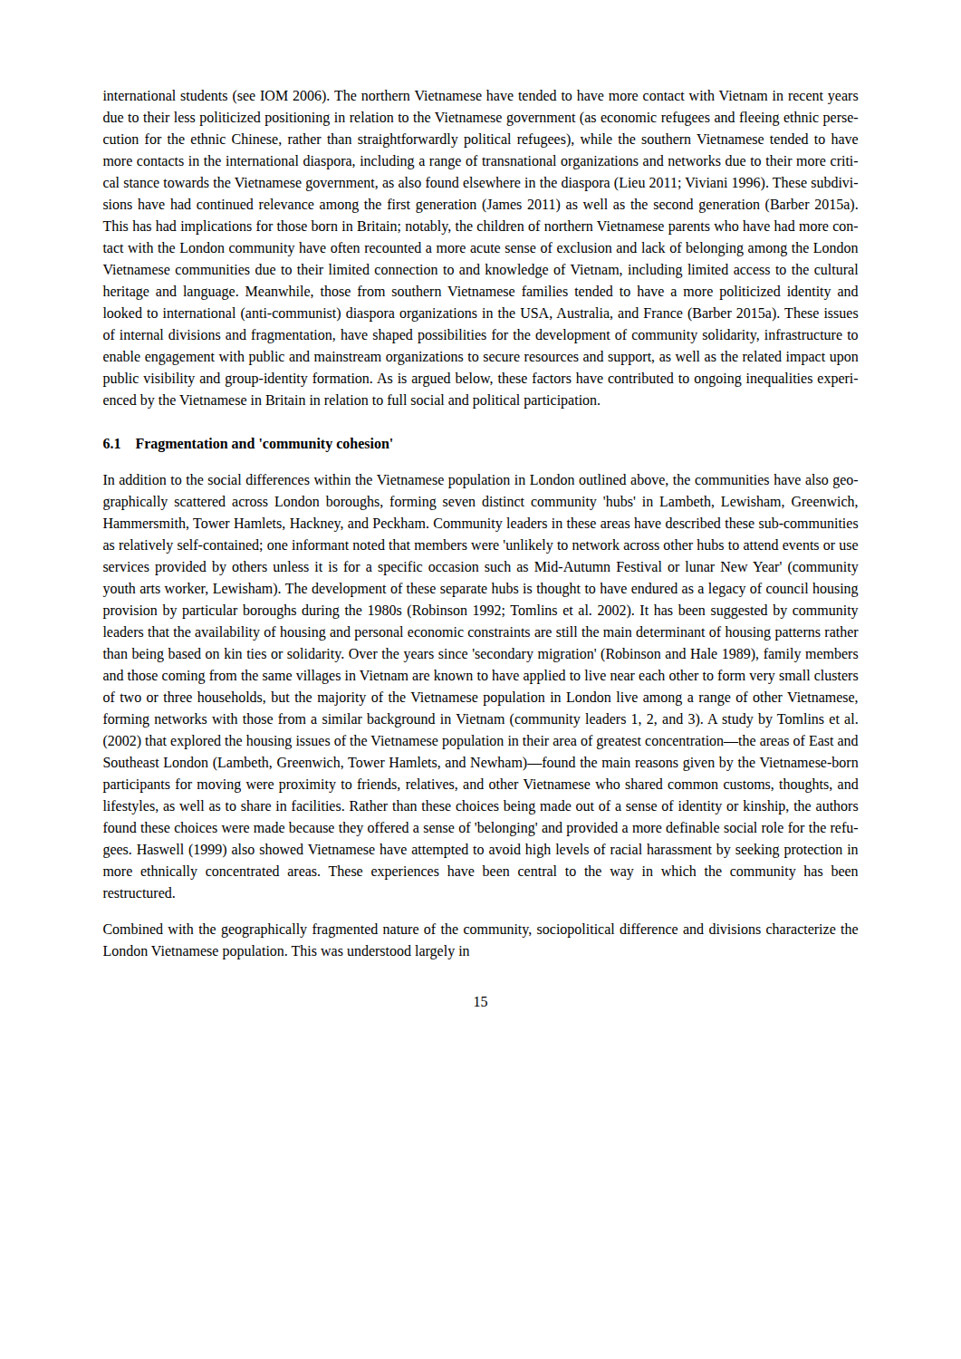international students (see IOM 2006). The northern Vietnamese have tended to have more contact with Vietnam in recent years due to their less politicized positioning in relation to the Vietnamese government (as economic refugees and fleeing ethnic persecution for the ethnic Chinese, rather than straightforwardly political refugees), while the southern Vietnamese tended to have more contacts in the international diaspora, including a range of transnational organizations and networks due to their more critical stance towards the Vietnamese government, as also found elsewhere in the diaspora (Lieu 2011; Viviani 1996). These subdivisions have had continued relevance among the first generation (James 2011) as well as the second generation (Barber 2015a). This has had implications for those born in Britain; notably, the children of northern Vietnamese parents who have had more contact with the London community have often recounted a more acute sense of exclusion and lack of belonging among the London Vietnamese communities due to their limited connection to and knowledge of Vietnam, including limited access to the cultural heritage and language. Meanwhile, those from southern Vietnamese families tended to have a more politicized identity and looked to international (anti-communist) diaspora organizations in the USA, Australia, and France (Barber 2015a). These issues of internal divisions and fragmentation, have shaped possibilities for the development of community solidarity, infrastructure to enable engagement with public and mainstream organizations to secure resources and support, as well as the related impact upon public visibility and group-identity formation. As is argued below, these factors have contributed to ongoing inequalities experienced by the Vietnamese in Britain in relation to full social and political participation.
6.1 Fragmentation and 'community cohesion'
In addition to the social differences within the Vietnamese population in London outlined above, the communities have also geographically scattered across London boroughs, forming seven distinct community 'hubs' in Lambeth, Lewisham, Greenwich, Hammersmith, Tower Hamlets, Hackney, and Peckham. Community leaders in these areas have described these sub-communities as relatively self-contained; one informant noted that members were 'unlikely to network across other hubs to attend events or use services provided by others unless it is for a specific occasion such as Mid-Autumn Festival or lunar New Year' (community youth arts worker, Lewisham). The development of these separate hubs is thought to have endured as a legacy of council housing provision by particular boroughs during the 1980s (Robinson 1992; Tomlins et al. 2002). It has been suggested by community leaders that the availability of housing and personal economic constraints are still the main determinant of housing patterns rather than being based on kin ties or solidarity. Over the years since 'secondary migration' (Robinson and Hale 1989), family members and those coming from the same villages in Vietnam are known to have applied to live near each other to form very small clusters of two or three households, but the majority of the Vietnamese population in London live among a range of other Vietnamese, forming networks with those from a similar background in Vietnam (community leaders 1, 2, and 3). A study by Tomlins et al. (2002) that explored the housing issues of the Vietnamese population in their area of greatest concentration—the areas of East and Southeast London (Lambeth, Greenwich, Tower Hamlets, and Newham)—found the main reasons given by the Vietnamese-born participants for moving were proximity to friends, relatives, and other Vietnamese who shared common customs, thoughts, and lifestyles, as well as to share in facilities. Rather than these choices being made out of a sense of identity or kinship, the authors found these choices were made because they offered a sense of 'belonging' and provided a more definable social role for the refugees. Haswell (1999) also showed Vietnamese have attempted to avoid high levels of racial harassment by seeking protection in more ethnically concentrated areas. These experiences have been central to the way in which the community has been restructured.
Combined with the geographically fragmented nature of the community, sociopolitical difference and divisions characterize the London Vietnamese population. This was understood largely in
15